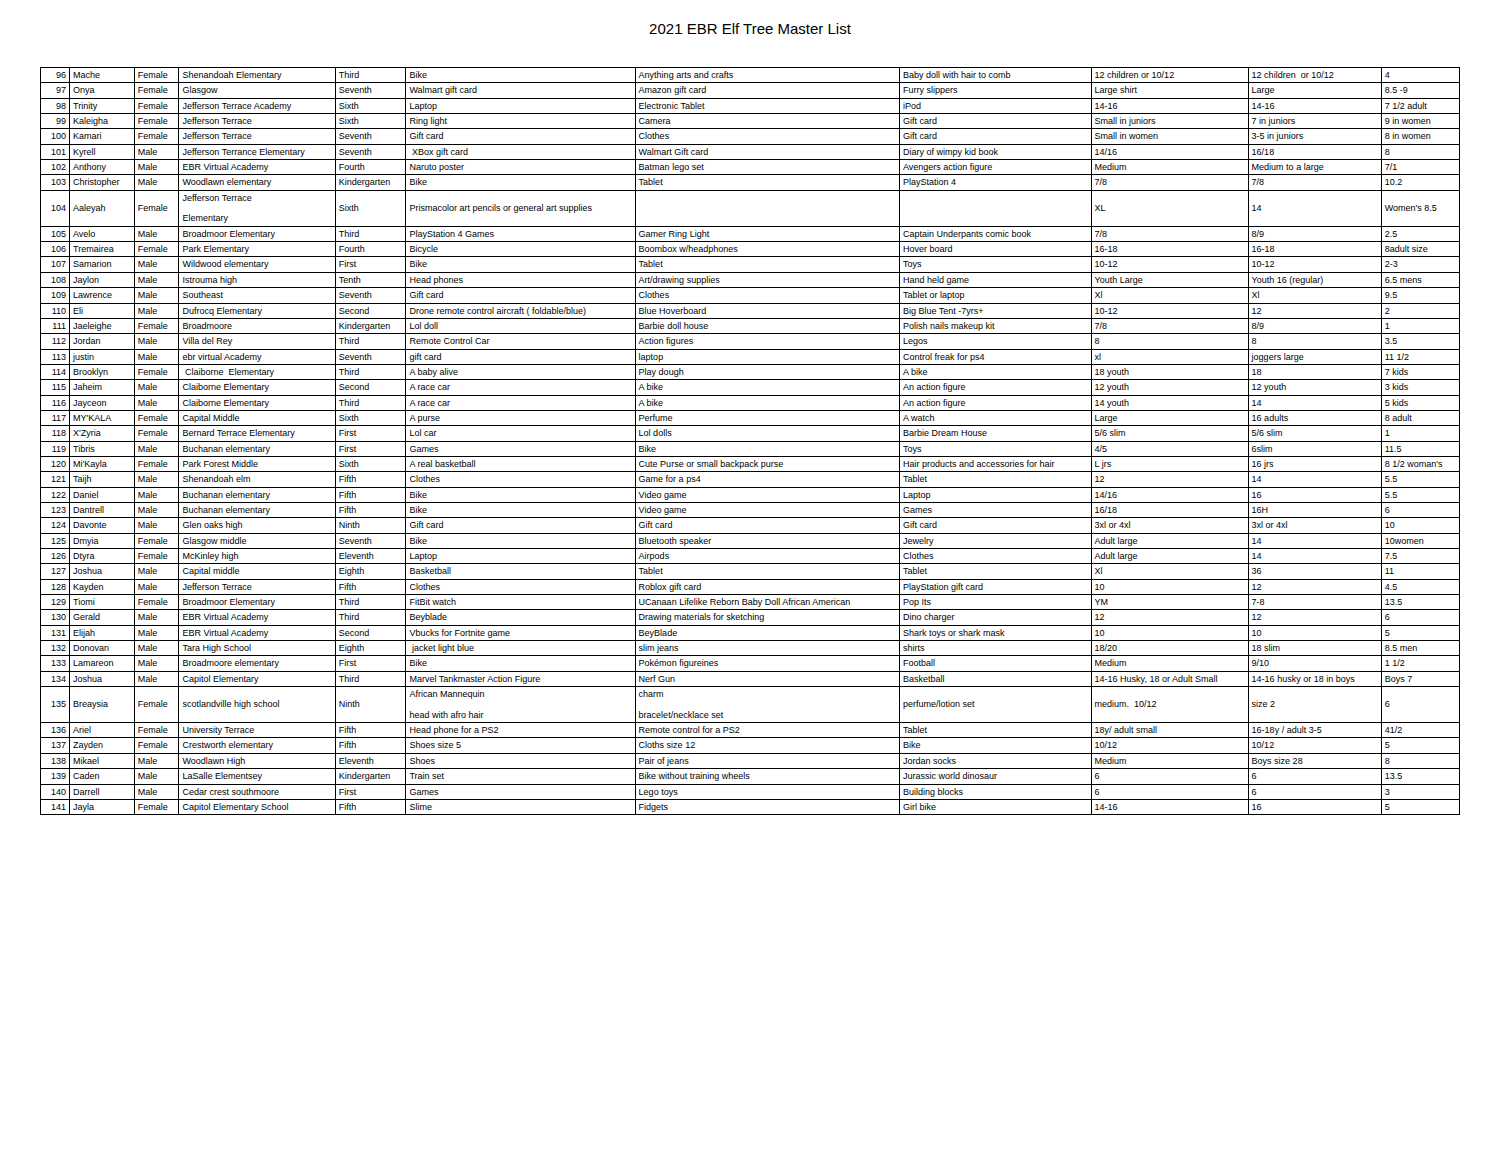2021 EBR Elf Tree Master List
| 96 | Mache | Female | Shenandoah Elementary | Third | Bike | Anything arts and crafts | Baby doll with hair to comb | 12 children or 10/12 | 12 children or 10/12 | 4 |
| 97 | Onya | Female | Glasgow | Seventh | Walmart gift card | Amazon gift card | Furry slippers | Large shirt | Large | 8.5 -9 |
| 98 | Trinity | Female | Jefferson Terrace Academy | Sixth | Laptop | Electronic Tablet | iPod | 14-16 | 14-16 | 7 1/2 adult |
| 99 | Kaleigha | Female | Jefferson Terrace | Sixth | Ring light | Camera | Gift card | Small in juniors | 7 in juniors | 9 in women |
| 100 | Kamari | Female | Jefferson Terrace | Seventh | Gift card | Clothes | Gift card | Small in women | 3-5 in juniors | 8 in women |
| 101 | Kyrell | Male | Jefferson Terrance Elementary | Seventh | XBox gift card | Walmart Gift card | Diary of wimpy kid book | 14/16 | 16/18 | 8 |
| 102 | Anthony | Male | EBR Virtual Academy | Fourth | Naruto poster | Batman lego set | Avengers action figure | Medium | Medium to a large | 7/1 |
| 103 | Christopher | Male | Woodlawn elementary | Kindergarten | Bike | Tablet | PlayStation 4 | 7/8 | 7/8 | 10.2 |
| 104 | Aaleyah | Female | Jefferson Terrace Elementary | Sixth | Prismacolor art pencils or general art supplies | | | XL | 14 | Women's 8.5 |
| 105 | Avelo | Male | Broadmoor Elementary | Third | PlayStation 4 Games | Gamer Ring Light | Captain Underpants comic book | 7/8 | 8/9 | 2.5 |
| 106 | Tremairea | Female | Park Elementary | Fourth | Bicycle | Boombox w/headphones | Hover board | 16-18 | 16-18 | 8adult size |
| 107 | Samarion | Male | Wildwood elementary | First | Bike | Tablet | Toys | 10-12 | 10-12 | 2-3 |
| 108 | Jaylon | Male | Istrouma high | Tenth | Head phones | Art/drawing supplies | Hand held game | Youth Large | Youth 16 (regular) | 6.5 mens |
| 109 | Lawrence | Male | Southeast | Seventh | Gift card | Clothes | Tablet or laptop | Xl | Xl | 9.5 |
| 110 | Eli | Male | Dufrocq Elementary | Second | Drone remote control aircraft ( foldable/blue) | Blue Hoverboard | Big Blue Tent -7yrs+ | 10-12 | 12 | 2 |
| 111 | Jaeleighe | Female | Broadmoore | Kindergarten | Lol doll | Barbie doll house | Polish nails makeup kit | 7/8 | 8/9 | 1 |
| 112 | Jordan | Male | Villa del Rey | Third | Remote Control Car | Action figures | Legos | 8 | 8 | 3.5 |
| 113 | justin | Male | ebr virtual Academy | Seventh | gift card | laptop | Control freak for ps4 | xl | joggers large | 11 1/2 |
| 114 | Brooklyn | Female | Claiborne Elementary | Third | A baby alive | Play dough | A bike | 18 youth | 18 | 7 kids |
| 115 | Jaheim | Male | Claiborne Elementary | Second | A race car | A bike | An action figure | 12 youth | 12 youth | 3 kids |
| 116 | Jayceon | Male | Claiborne Elementary | Third | A race car | A bike | An action figure | 14 youth | 14 | 5 kids |
| 117 | MY'KALA | Female | Capital Middle | Sixth | A purse | Perfume | A watch | Large | 16 adults | 8 adult |
| 118 | X'Zyria | Female | Bernard Terrace Elementary | First | Lol car | Lol dolls | Barbie Dream House | 5/6 slim | 5/6 slim | 1 |
| 119 | Tibris | Male | Buchanan elementary | First | Games | Bike | Toys | 4/5 | 6slim | 11.5 |
| 120 | Mi'Kayla | Female | Park Forest Middle | Sixth | A real basketball | Cute Purse or small backpack purse | Hair products and accessories for hair | L jrs | 16 jrs | 8 1/2 woman's |
| 121 | Taijh | Male | Shenandoah elm | Fifth | Clothes | Game for a ps4 | Tablet | 12 | 14 | 5.5 |
| 122 | Daniel | Male | Buchanan elementary | Fifth | Bike | Video game | Laptop | 14/16 | 16 | 5.5 |
| 123 | Dantrell | Male | Buchanan elementary | Fifth | Bike | Video game | Games | 16/18 | 16H | 6 |
| 124 | Davonte | Male | Glen oaks high | Ninth | Gift card | Gift card | Gift card | 3xl or 4xl | 3xl or 4xl | 10 |
| 125 | Dmyia | Female | Glasgow middle | Seventh | Bike | Bluetooth speaker | Jewelry | Adult large | 14 | 10women |
| 126 | Dtyra | Female | McKinley high | Eleventh | Laptop | Airpods | Clothes | Adult large | 14 | 7.5 |
| 127 | Joshua | Male | Capital middle | Eighth | Basketball | Tablet | Tablet | Xl | 36 | 11 |
| 128 | Kayden | Male | Jefferson Terrace | Fifth | Clothes | Roblox gift card | PlayStation gift card | 10 | 12 | 4.5 |
| 129 | Tiomi | Female | Broadmoor Elementary | Third | FitBit watch | UCanaan Lifelike Reborn Baby Doll African American | Pop Its | YM | 7-8 | 13.5 |
| 130 | Gerald | Male | EBR Virtual Academy | Third | Beyblade | Drawing materials for sketching | Dino charger | 12 | 12 | 6 |
| 131 | Elijah | Male | EBR Virtual Academy | Second | Vbucks for Fortnite game | BeyBlade | Shark toys or shark mask | 10 | 10 | 5 |
| 132 | Donovan | Male | Tara High School | Eighth | jacket light blue | slim jeans | shirts | 18/20 | 18 slim | 8.5 men |
| 133 | Lamareon | Male | Broadmoore elementary | First | Bike | Pokémon figureines | Football | Medium | 9/10 | 1 1/2 |
| 134 | Joshua | Male | Capitol Elementary | Third | Marvel Tankmaster Action Figure | Nerf Gun | Basketball | 14-16 Husky, 18 or Adult Small | 14-16 husky or 18 in boys | Boys 7 |
| 135 | Breaysia | Female | scotlandville high school | Ninth | African Mannequin head with afro hair | charm bracelet/necklace set | perfume/lotion set | medium. 10/12 | size 2 | 6 |
| 136 | Ariel | Female | University Terrace | Fifth | Head phone for a PS2 | Remote control for a PS2 | Tablet | 18y/ adult small | 16-18y / adult 3-5 | 41/2 |
| 137 | Zayden | Female | Crestworth elementary | Fifth | Shoes size 5 | Cloths size 12 | Bike | 10/12 | 10/12 | 5 |
| 138 | Mikael | Male | Woodlawn High | Eleventh | Shoes | Pair of jeans | Jordan socks | Medium | Boys size 28 | 8 |
| 139 | Caden | Male | LaSalle Elementsey | Kindergarten | Train set | Bike without training wheels | Jurassic world dinosaur | 6 | 6 | 13.5 |
| 140 | Darrell | Male | Cedar crest southmoore | First | Games | Lego toys | Building blocks | 6 | 6 | 3 |
| 141 | Jayla | Female | Capitol Elementary School | Fifth | Slime | Fidgets | Girl bike | 14-16 | 16 | 5 |